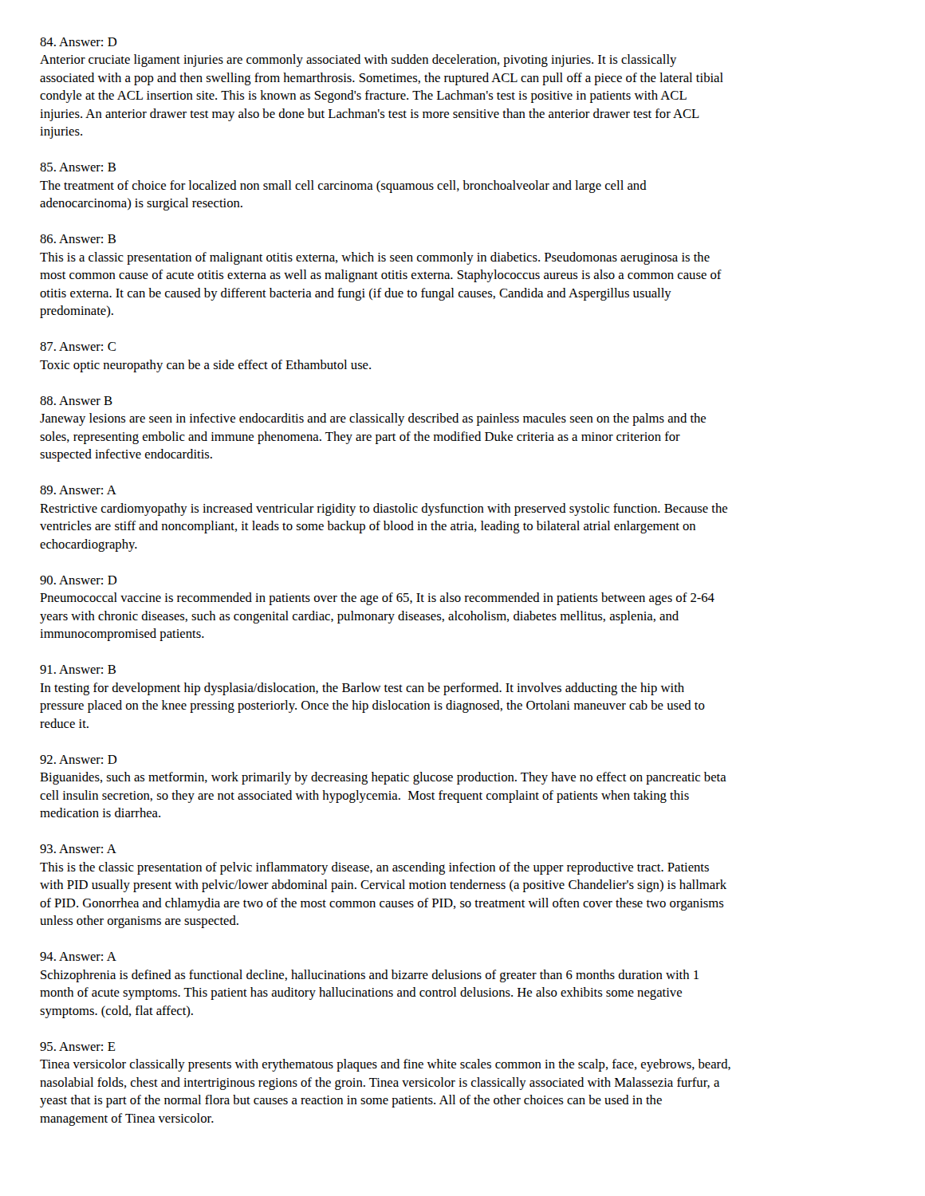84. Answer: D
Anterior cruciate ligament injuries are commonly associated with sudden deceleration, pivoting injuries. It is classically associated with a pop and then swelling from hemarthrosis. Sometimes, the ruptured ACL can pull off a piece of the lateral tibial condyle at the ACL insertion site. This is known as Segond's fracture. The Lachman's test is positive in patients with ACL injuries. An anterior drawer test may also be done but Lachman's test is more sensitive than the anterior drawer test for ACL injuries.
85. Answer: B
The treatment of choice for localized non small cell carcinoma (squamous cell, bronchoalveolar and large cell and adenocarcinoma) is surgical resection.
86. Answer: B
This is a classic presentation of malignant otitis externa, which is seen commonly in diabetics. Pseudomonas aeruginosa is the most common cause of acute otitis externa as well as malignant otitis externa. Staphylococcus aureus is also a common cause of otitis externa. It can be caused by different bacteria and fungi (if due to fungal causes, Candida and Aspergillus usually predominate).
87. Answer: C
Toxic optic neuropathy can be a side effect of Ethambutol use.
88. Answer B
Janeway lesions are seen in infective endocarditis and are classically described as painless macules seen on the palms and the soles, representing embolic and immune phenomena. They are part of the modified Duke criteria as a minor criterion for suspected infective endocarditis.
89. Answer: A
Restrictive cardiomyopathy is increased ventricular rigidity to diastolic dysfunction with preserved systolic function. Because the ventricles are stiff and noncompliant, it leads to some backup of blood in the atria, leading to bilateral atrial enlargement on echocardiography.
90. Answer: D
Pneumococcal vaccine is recommended in patients over the age of 65, It is also recommended in patients between ages of 2-64 years with chronic diseases, such as congenital cardiac, pulmonary diseases, alcoholism, diabetes mellitus, asplenia, and immunocompromised patients.
91. Answer: B
In testing for development hip dysplasia/dislocation, the Barlow test can be performed. It involves adducting the hip with pressure placed on the knee pressing posteriorly. Once the hip dislocation is diagnosed, the Ortolani maneuver cab be used to reduce it.
92. Answer: D
Biguanides, such as metformin, work primarily by decreasing hepatic glucose production. They have no effect on pancreatic beta cell insulin secretion, so they are not associated with hypoglycemia. Most frequent complaint of patients when taking this medication is diarrhea.
93. Answer: A
This is the classic presentation of pelvic inflammatory disease, an ascending infection of the upper reproductive tract. Patients with PID usually present with pelvic/lower abdominal pain. Cervical motion tenderness (a positive Chandelier's sign) is hallmark of PID. Gonorrhea and chlamydia are two of the most common causes of PID, so treatment will often cover these two organisms unless other organisms are suspected.
94. Answer: A
Schizophrenia is defined as functional decline, hallucinations and bizarre delusions of greater than 6 months duration with 1 month of acute symptoms. This patient has auditory hallucinations and control delusions. He also exhibits some negative symptoms. (cold, flat affect).
95. Answer: E
Tinea versicolor classically presents with erythematous plaques and fine white scales common in the scalp, face, eyebrows, beard, nasolabial folds, chest and intertriginous regions of the groin. Tinea versicolor is classically associated with Malassezia furfur, a yeast that is part of the normal flora but causes a reaction in some patients. All of the other choices can be used in the management of Tinea versicolor.